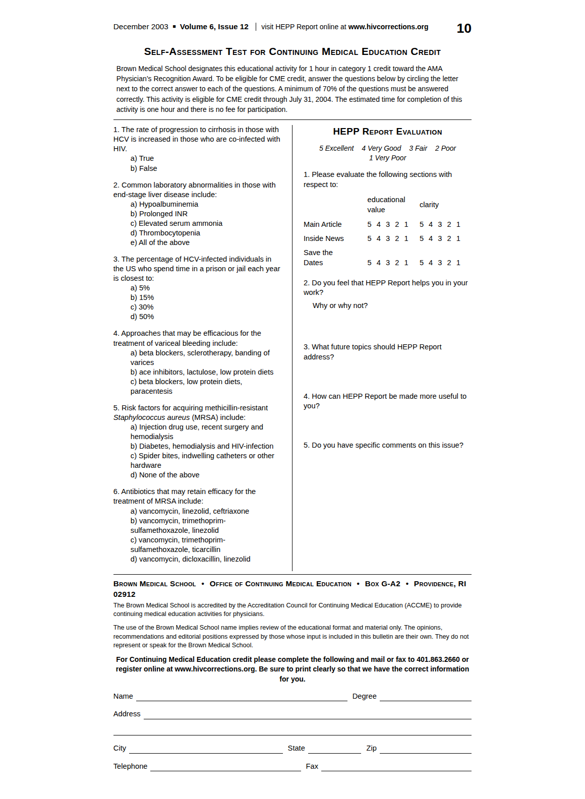December 2003 ■ Volume 6, Issue 12 visit HEPP Report online at www.hivcorrections.org
10
Self-Assessment Test for Continuing Medical Education Credit
Brown Medical School designates this educational activity for 1 hour in category 1 credit toward the AMA Physician’s Recognition Award. To be eligible for CME credit, answer the questions below by circling the letter next to the correct answer to each of the questions. A minimum of 70% of the questions must be answered correctly. This activity is eligible for CME credit through July 31, 2004. The estimated time for completion of this activity is one hour and there is no fee for participation.
1. The rate of progression to cirrhosis in those with HCV is increased in those who are co-infected with HIV.
a) True
b) False
2. Common laboratory abnormalities in those with end-stage liver disease include:
a) Hypoalbuminemia
b) Prolonged INR
c) Elevated serum ammonia
d) Thrombocytopenia
e) All of the above
3. The percentage of HCV-infected individuals in the US who spend time in a prison or jail each year is closest to:
a) 5%
b) 15%
c) 30%
d) 50%
4. Approaches that may be efficacious for the treatment of variceal bleeding include:
a) beta blockers, sclerotherapy, banding of varices
b) ace inhibitors, lactulose, low protein diets
c) beta blockers, low protein diets, paracentesis
5. Risk factors for acquiring methicillin-resistant Staphylococcus aureus (MRSA) include:
a) Injection drug use, recent surgery and hemodialysis
b) Diabetes, hemodialysis and HIV-infection
c) Spider bites, indwelling catheters or other hardware
d) None of the above
6. Antibiotics that may retain efficacy for the treatment of MRSA include:
a) vancomycin, linezolid, ceftriaxone
b) vancomycin, trimethoprim-sulfamethoxazole, linezolid
c) vancomycin, trimethoprim-sulfamethoxazole, ticarcillin
d) vancomycin, dicloxacillin, linezolid
HEPP Report Evaluation
5 Excellent 4 Very Good 3 Fair 2 Poor 1 Very Poor
1. Please evaluate the following sections with respect to:
| | educational value | clarity |
| --- | --- | --- |
| Main Article | 5 4 3 2 1 | 5 4 3 2 1 |
| Inside News | 5 4 3 2 1 | 5 4 3 2 1 |
| Save the Dates | 5 4 3 2 1 | 5 4 3 2 1 |
2. Do you feel that HEPP Report helps you in your work?
Why or why not?
3. What future topics should HEPP Report address?
4. How can HEPP Report be made more useful to you?
5. Do you have specific comments on this issue?
Brown Medical School • Office of Continuing Medical Education • Box G-A2 • Providence, RI 02912
The Brown Medical School is accredited by the Accreditation Council for Continuing Medical Education (ACCME) to provide continuing medical education activities for physicians.
The use of the Brown Medical School name implies review of the educational format and material only. The opinions, recommendations and editorial positions expressed by those whose input is included in this bulletin are their own. They do not represent or speak for the Brown Medical School.
For Continuing Medical Education credit please complete the following and mail or fax to 401.863.2660 or
register online at www.hivcorrections.org. Be sure to print clearly so that we have the correct information for you.
Name Degree
Address
City State Zip
Telephone Fax